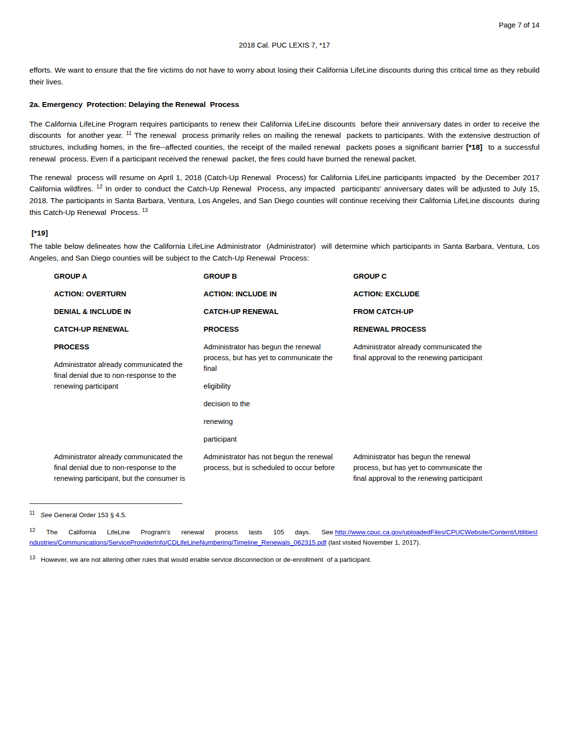Page 7 of 14
2018 Cal. PUC LEXIS 7, *17
efforts. We want to ensure that the fire victims do not have to worry about losing their California LifeLine discounts during this critical time as they rebuild their lives.
2a. Emergency Protection: Delaying the Renewal Process
The California LifeLine Program requires participants to renew their California LifeLine discounts before their anniversary dates in order to receive the discounts for another year. 11 The renewal process primarily relies on mailing the renewal packets to participants. With the extensive destruction of structures, including homes, in the fire--affected counties, the receipt of the mailed renewal packets poses a significant barrier [*18] to a successful renewal process. Even if a participant received the renewal packet, the fires could have burned the renewal packet.
The renewal process will resume on April 1, 2018 (Catch-Up Renewal Process) for California LifeLine participants impacted by the December 2017 California wildfires. 12 In order to conduct the Catch-Up Renewal Process, any impacted participants' anniversary dates will be adjusted to July 15, 2018. The participants in Santa Barbara, Ventura, Los Angeles, and San Diego counties will continue receiving their California LifeLine discounts during this Catch-Up Renewal Process. 13
[*19]
The table below delineates how the California LifeLine Administrator (Administrator) will determine which participants in Santa Barbara, Ventura, Los Angeles, and San Diego counties will be subject to the Catch-Up Renewal Process:
| GROUP A | GROUP B | GROUP C |
| ACTION: OVERTURN | ACTION: INCLUDE IN | ACTION: EXCLUDE |
| DENIAL & INCLUDE IN | CATCH-UP RENEWAL | FROM CATCH-UP |
| CATCH-UP RENEWAL | PROCESS | RENEWAL PROCESS |
| PROCESS Administrator already communicated the final denial due to non-response to the renewing participant | Administrator has begun the renewal process, but has yet to communicate the final eligibility decision to the renewing participant | Administrator already communicated the final approval to the renewing participant |
| Administrator already communicated the final denial due to non-response to the renewing participant, but the consumer is | Administrator has not begun the renewal process, but is scheduled to occur before | Administrator has begun the renewal process, but has yet to communicate the final approval to the renewing participant |
11 See General Order 153 § 4.5.
12 The California LifeLine Program's renewal process lasts 105 days. See http://www.cpuc.ca.gov/uploadedFiles/CPUCWebsite/Content/UtilitiesIndustries/Communications/ServiceProviderInfo/CDLifeLineNumbering/Timeline_Renewals_062315.pdf (last visited November 1, 2017).
13 However, we are not altering other rules that would enable service disconnection or de-enrollment of a participant.